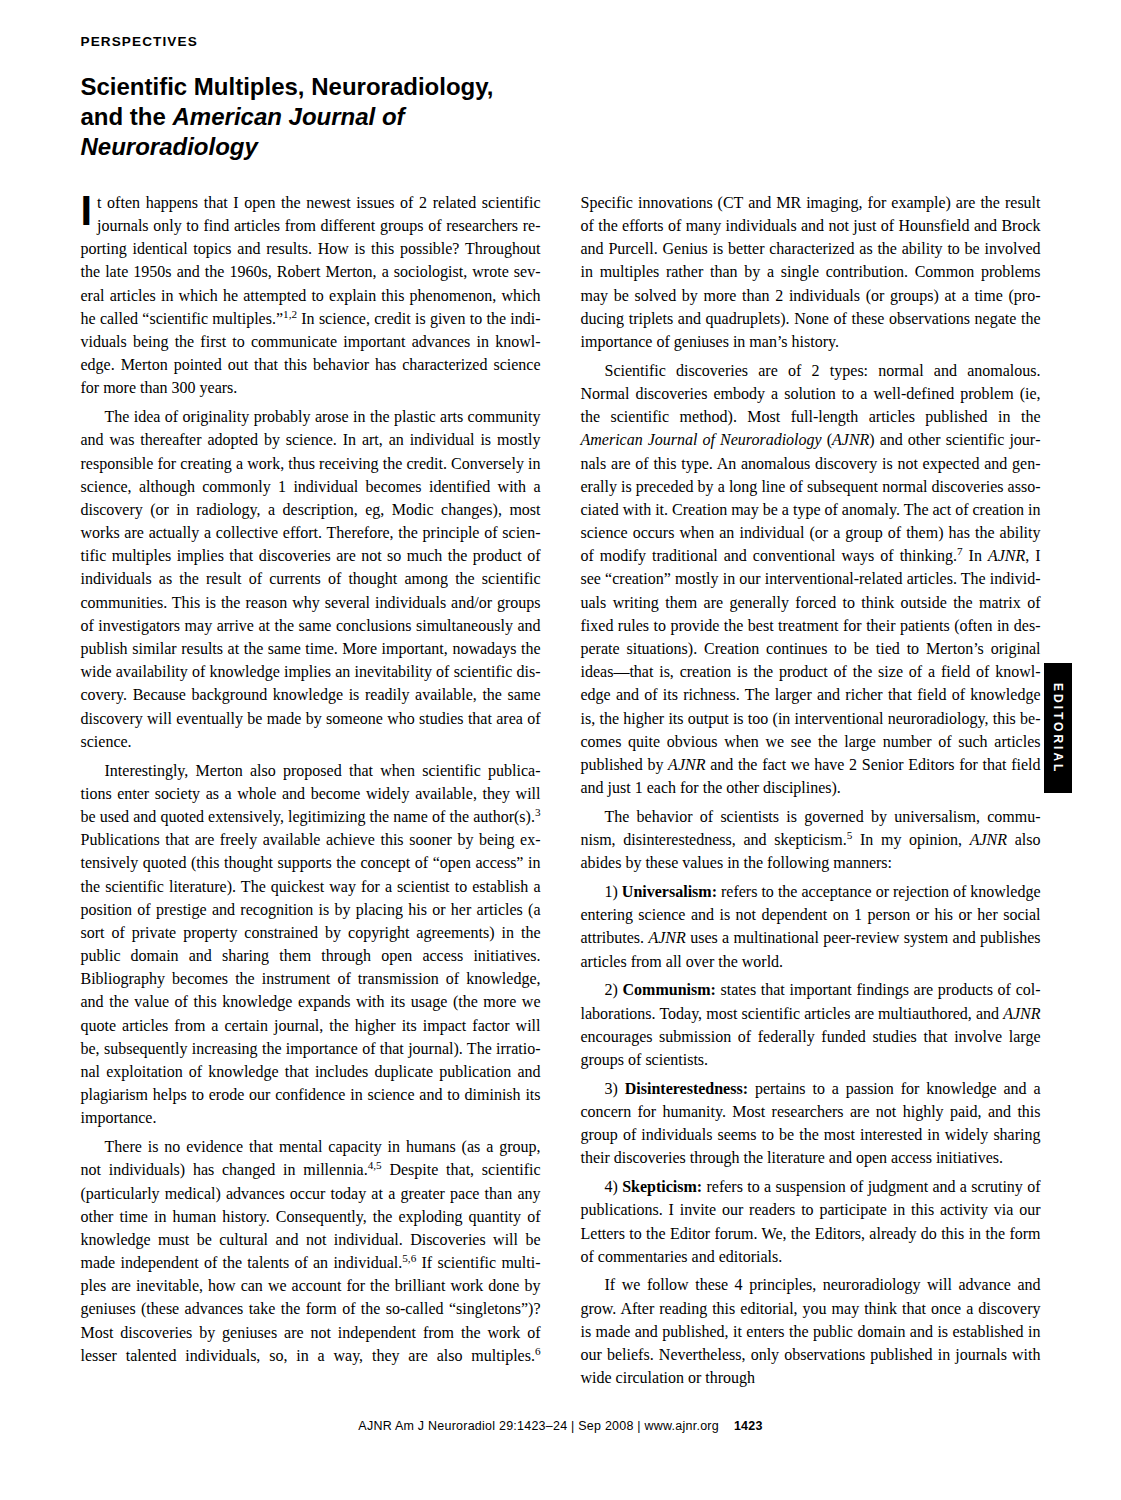PERSPECTIVES
Scientific Multiples, Neuroradiology,
and the American Journal of
Neuroradiology
EDITORIAL
It often happens that I open the newest issues of 2 related scientific journals only to find articles from different groups of researchers reporting identical topics and results. How is this possible? Throughout the late 1950s and the 1960s, Robert Merton, a sociologist, wrote several articles in which he attempted to explain this phenomenon, which he called “scientific multiples.”1,2 In science, credit is given to the individuals being the first to communicate important advances in knowledge. Merton pointed out that this behavior has characterized science for more than 300 years.
The idea of originality probably arose in the plastic arts community and was thereafter adopted by science. In art, an individual is mostly responsible for creating a work, thus receiving the credit. Conversely in science, although commonly 1 individual becomes identified with a discovery (or in radiology, a description, eg, Modic changes), most works are actually a collective effort. Therefore, the principle of scientific multiples implies that discoveries are not so much the product of individuals as the result of currents of thought among the scientific communities. This is the reason why several individuals and/or groups of investigators may arrive at the same conclusions simultaneously and publish similar results at the same time. More important, nowadays the wide availability of knowledge implies an inevitability of scientific discovery. Because background knowledge is readily available, the same discovery will eventually be made by someone who studies that area of science.
Interestingly, Merton also proposed that when scientific publications enter society as a whole and become widely available, they will be used and quoted extensively, legitimizing the name of the author(s).3 Publications that are freely available achieve this sooner by being extensively quoted (this thought supports the concept of “open access” in the scientific literature). The quickest way for a scientist to establish a position of prestige and recognition is by placing his or her articles (a sort of private property constrained by copyright agreements) in the public domain and sharing them through open access initiatives. Bibliography becomes the instrument of transmission of knowledge, and the value of this knowledge expands with its usage (the more we quote articles from a certain journal, the higher its impact factor will be, subsequently increasing the importance of that journal). The irrational exploitation of knowledge that includes duplicate publication and plagiarism helps to erode our confidence in science and to diminish its importance.
There is no evidence that mental capacity in humans (as a group, not individuals) has changed in millennia.4,5 Despite that, scientific (particularly medical) advances occur today at a greater pace than any other time in human history. Consequently, the exploding quantity of knowledge must be cultural and not individual. Discoveries will be made independent of the talents of an individual.5,6 If scientific multiples are inevitable, how can we account for the brilliant work done by geniuses (these advances take the form of the so-called “singletons”)? Most discoveries by geniuses are not independent from the work of lesser talented individuals, so, in a way, they are also multiples.6 Specific innovations (CT and MR imaging, for example) are the result of the efforts of many individuals and not just of Hounsfield and Brock and Purcell. Genius is better characterized as the ability to be involved in multiples rather than by a single contribution. Common problems may be solved by more than 2 individuals (or groups) at a time (producing triplets and quadruplets). None of these observations negate the importance of geniuses in man’s history.
Scientific discoveries are of 2 types: normal and anomalous. Normal discoveries embody a solution to a well-defined problem (ie, the scientific method). Most full-length articles published in the American Journal of Neuroradiology (AJNR) and other scientific journals are of this type. An anomalous discovery is not expected and generally is preceded by a long line of subsequent normal discoveries associated with it. Creation may be a type of anomaly. The act of creation in science occurs when an individual (or a group of them) has the ability of modify traditional and conventional ways of thinking.7 In AJNR, I see “creation” mostly in our interventional-related articles. The individuals writing them are generally forced to think outside the matrix of fixed rules to provide the best treatment for their patients (often in desperate situations). Creation continues to be tied to Merton’s original ideas—that is, creation is the product of the size of a field of knowledge and of its richness. The larger and richer that field of knowledge is, the higher its output is too (in interventional neuroradiology, this becomes quite obvious when we see the large number of such articles published by AJNR and the fact we have 2 Senior Editors for that field and just 1 each for the other disciplines).
The behavior of scientists is governed by universalism, communism, disinterestedness, and skepticism.5 In my opinion, AJNR also abides by these values in the following manners:
1) Universalism: refers to the acceptance or rejection of knowledge entering science and is not dependent on 1 person or his or her social attributes. AJNR uses a multinational peer-review system and publishes articles from all over the world.
2) Communism: states that important findings are products of collaborations. Today, most scientific articles are multiauthored, and AJNR encourages submission of federally funded studies that involve large groups of scientists.
3) Disinterestedness: pertains to a passion for knowledge and a concern for humanity. Most researchers are not highly paid, and this group of individuals seems to be the most interested in widely sharing their discoveries through the literature and open access initiatives.
4) Skepticism: refers to a suspension of judgment and a scrutiny of publications. I invite our readers to participate in this activity via our Letters to the Editor forum. We, the Editors, already do this in the form of commentaries and editorials.
If we follow these 4 principles, neuroradiology will advance and grow. After reading this editorial, you may think that once a discovery is made and published, it enters the public domain and is established in our beliefs. Nevertheless, only observations published in journals with wide circulation or through
AJNR Am J Neuroradiol 29:1423–24 | Sep 2008 | www.ajnr.org1423